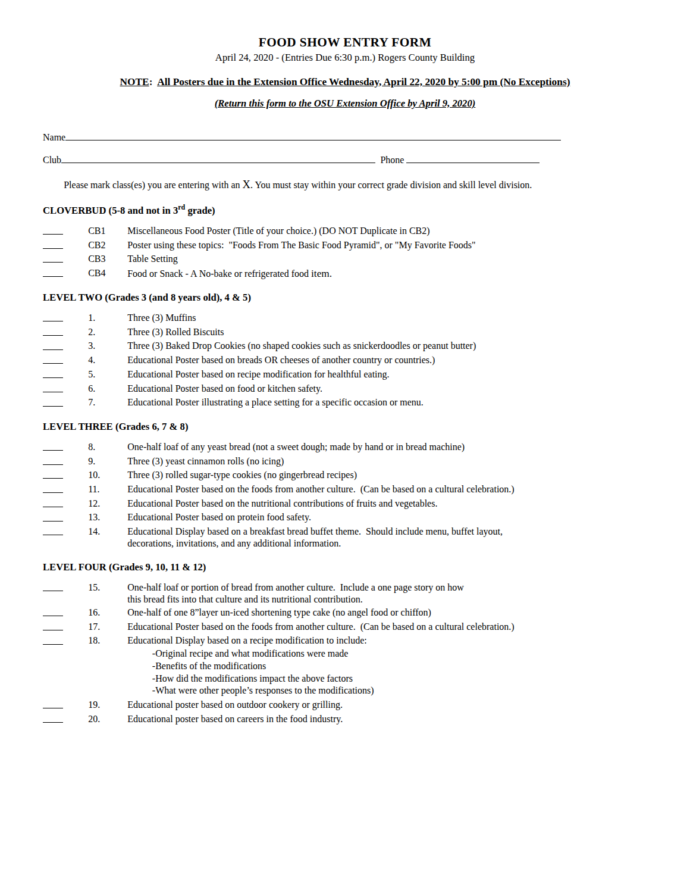FOOD SHOW ENTRY FORM
April 24, 2020 - (Entries Due 6:30 p.m.) Rogers County Building
NOTE: All Posters due in the Extension Office Wednesday, April 22, 2020 by 5:00 pm (No Exceptions)
(Return this form to the OSU Extension Office by April 9, 2020)
Name
Club Phone
Please mark class(es) you are entering with an X. You must stay within your correct grade division and skill level division.
CLOVERBUD (5-8 and not in 3rd grade)
| | CB1 | Miscellaneous Food Poster (Title of your choice.) (DO NOT Duplicate in CB2) |
| | CB2 | Poster using these topics: "Foods From The Basic Food Pyramid", or "My Favorite Foods" |
| | CB3 | Table Setting |
| | CB4 | Food or Snack - A No-bake or refrigerated food item. |
LEVEL TWO (Grades 3 (and 8 years old), 4 & 5)
| | 1. | Three (3) Muffins |
| | 2. | Three (3) Rolled Biscuits |
| | 3. | Three (3) Baked Drop Cookies (no shaped cookies such as snickerdoodles or peanut butter) |
| | 4. | Educational Poster based on breads OR cheeses of another country or countries.) |
| | 5. | Educational Poster based on recipe modification for healthful eating. |
| | 6. | Educational Poster based on food or kitchen safety. |
| | 7. | Educational Poster illustrating a place setting for a specific occasion or menu. |
LEVEL THREE (Grades 6, 7 & 8)
| | 8. | One-half loaf of any yeast bread (not a sweet dough; made by hand or in bread machine) |
| | 9. | Three (3) yeast cinnamon rolls (no icing) |
| | 10. | Three (3) rolled sugar-type cookies (no gingerbread recipes) |
| | 11. | Educational Poster based on the foods from another culture. (Can be based on a cultural celebration.) |
| | 12. | Educational Poster based on the nutritional contributions of fruits and vegetables. |
| | 13. | Educational Poster based on protein food safety. |
| | 14. | Educational Display based on a breakfast bread buffet theme. Should include menu, buffet layout, decorations, invitations, and any additional information. |
LEVEL FOUR (Grades 9, 10, 11 & 12)
| | 15. | One-half loaf or portion of bread from another culture. Include a one page story on how this bread fits into that culture and its nutritional contribution. |
| | 16. | One-half of one 8”layer un-iced shortening type cake (no angel food or chiffon) |
| | 17. | Educational Poster based on the foods from another culture. (Can be based on a cultural celebration.) |
| | 18. | Educational Display based on a recipe modification to include: -Original recipe and what modifications were made -Benefits of the modifications -How did the modifications impact the above factors -What were other people’s responses to the modifications) |
| | 19. | Educational poster based on outdoor cookery or grilling. |
| | 20. | Educational poster based on careers in the food industry. |